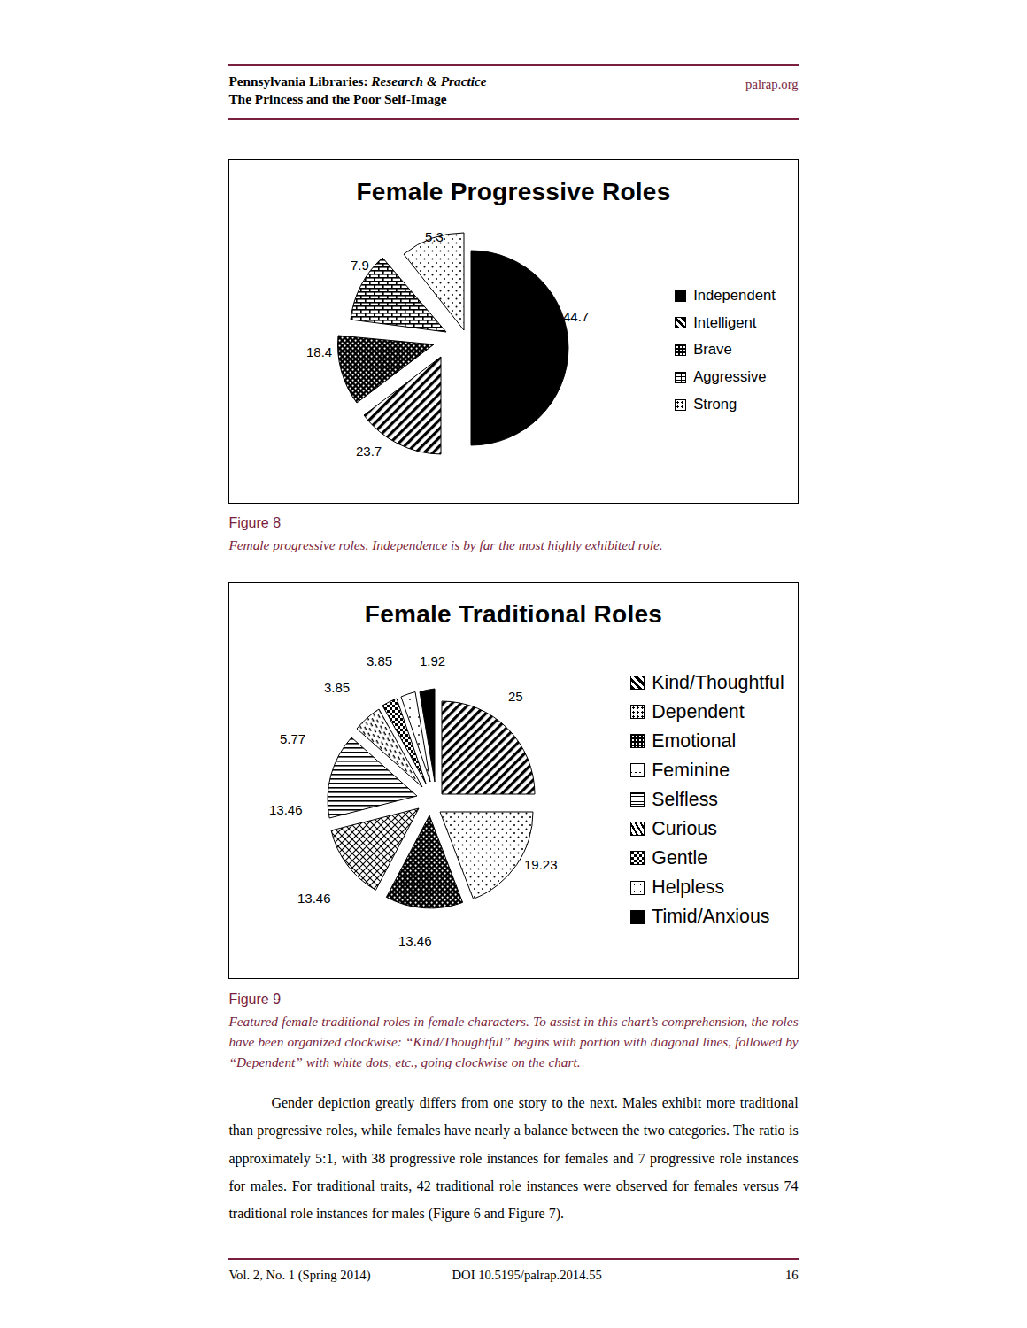Pennsylvania Libraries: Research & Practice
The Princess and the Poor Self-Image
palrap.org
Female Progressive Roles
44.7 23.7 18.4 7.9 5.3
Independent
Intelligent
Brave
Aggressive
Strong
Figure 8
Female progressive roles. Independence is by far the most highly exhibited role.
Female Traditional Roles
25 19.23 13.46 13.46 13.46 5.77 3.85 3.85 1.92
Kind/Thoughtful
Dependent
Emotional
Feminine
Selfless
Curious
Gentle
Helpless
Timid/Anxious
Figure 9
Featured female traditional roles in female characters. To assist in this chart’s comprehension, the roles have been organized clockwise: “Kind/Thoughtful” begins with portion with diagonal lines, followed by “Dependent” with white dots, etc., going clockwise on the chart.
Gender depiction greatly differs from one story to the next. Males exhibit more traditional than progressive roles, while females have nearly a balance between the two categories. The ratio is approximately 5:1, with 38 progressive role instances for females and 7 progressive role instances for males. For traditional traits, 42 traditional role instances were observed for females versus 74 traditional role instances for males (Figure 6 and Figure 7).
Vol. 2, No. 1 (Spring 2014)
DOI 10.5195/palrap.2014.55
16